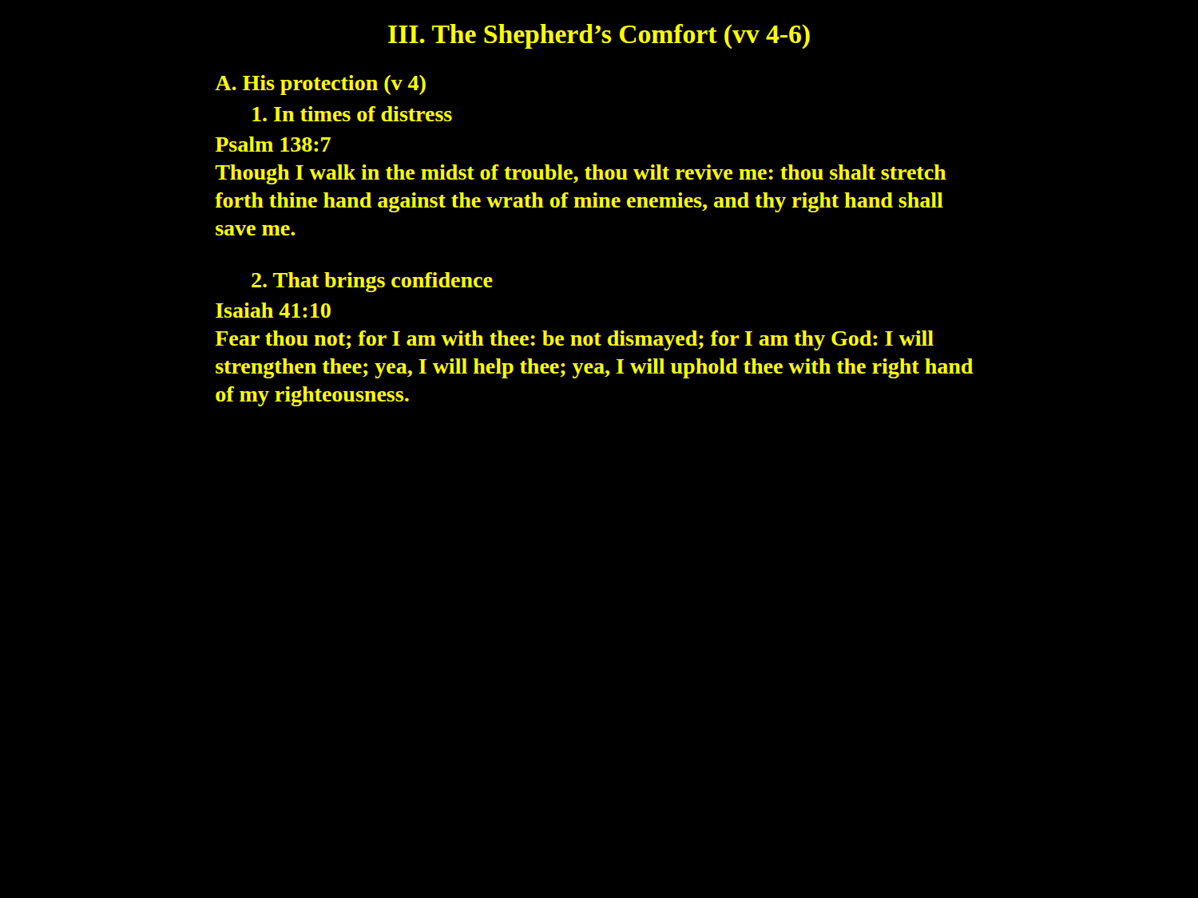III. The Shepherd’s Comfort (vv 4-6)
A. His protection (v 4)
1. In times of distress
Psalm 138:7
Though I walk in the midst of trouble, thou wilt revive me: thou shalt stretch forth thine hand against the wrath of mine enemies, and thy right hand shall save me.
2. That brings confidence
Isaiah 41:10
Fear thou not; for I am with thee: be not dismayed; for I am thy God: I will strengthen thee; yea, I will help thee; yea, I will uphold thee with the right hand of my righteousness.